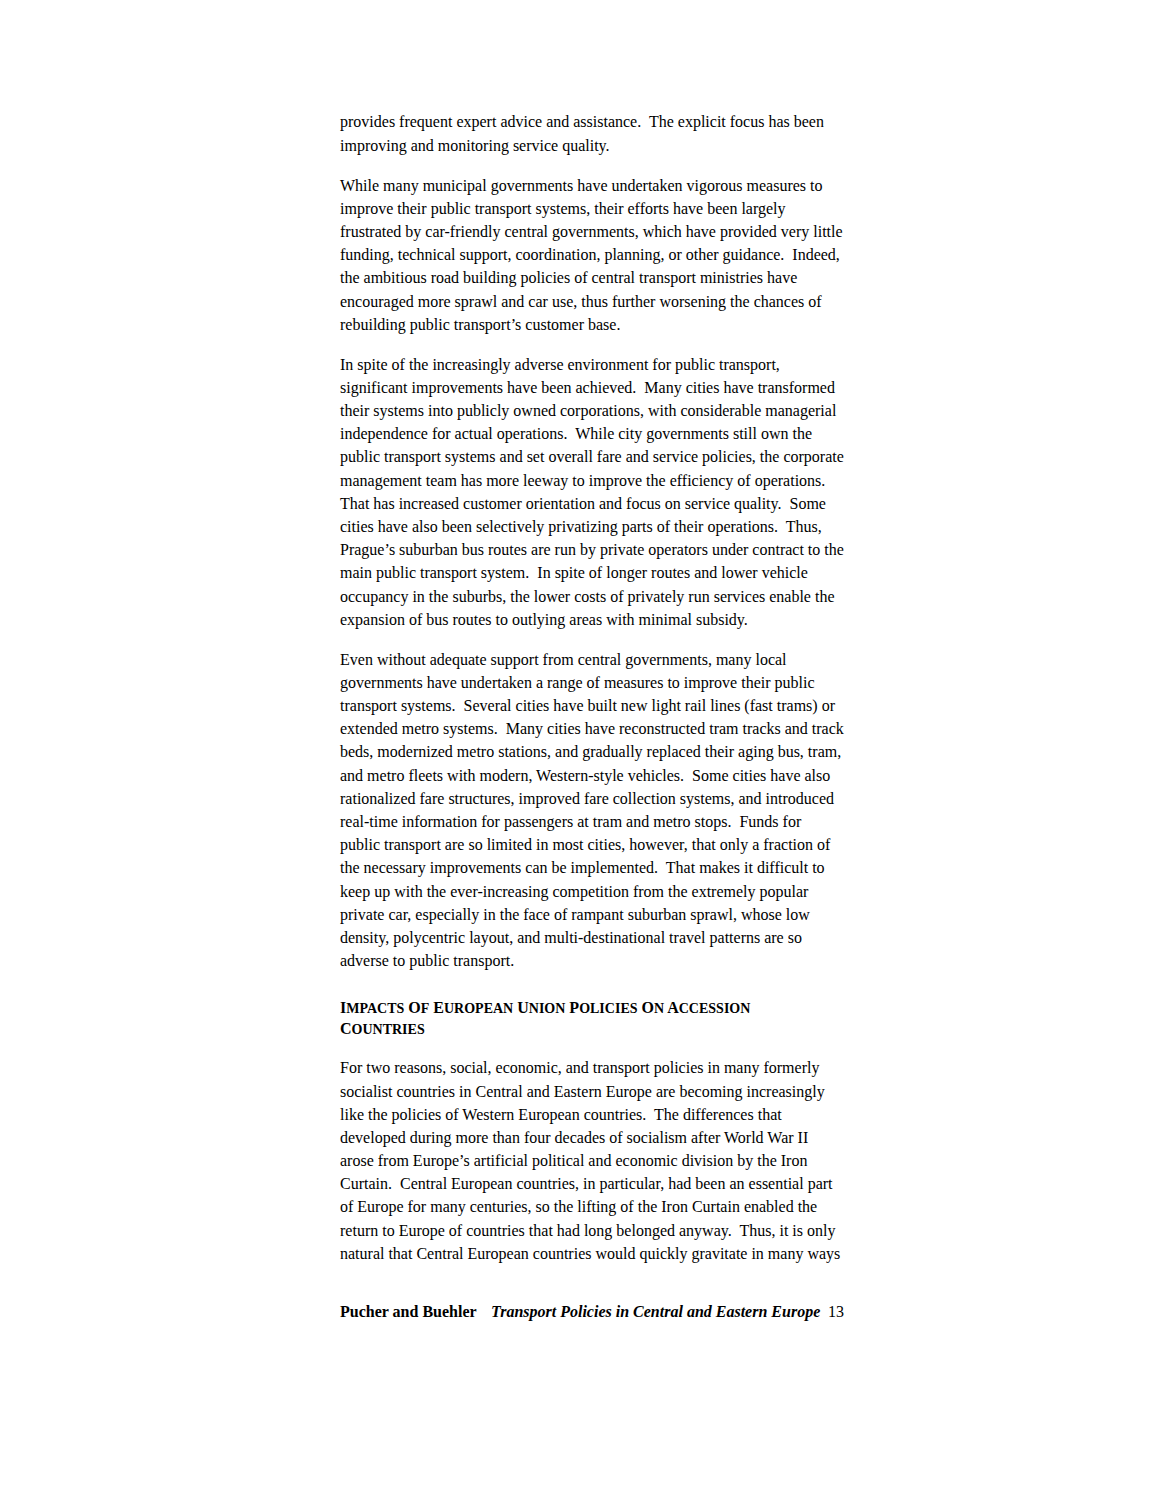provides frequent expert advice and assistance. The explicit focus has been improving and monitoring service quality.
While many municipal governments have undertaken vigorous measures to improve their public transport systems, their efforts have been largely frustrated by car-friendly central governments, which have provided very little funding, technical support, coordination, planning, or other guidance. Indeed, the ambitious road building policies of central transport ministries have encouraged more sprawl and car use, thus further worsening the chances of rebuilding public transport’s customer base.
In spite of the increasingly adverse environment for public transport, significant improvements have been achieved. Many cities have transformed their systems into publicly owned corporations, with considerable managerial independence for actual operations. While city governments still own the public transport systems and set overall fare and service policies, the corporate management team has more leeway to improve the efficiency of operations. That has increased customer orientation and focus on service quality. Some cities have also been selectively privatizing parts of their operations. Thus, Prague’s suburban bus routes are run by private operators under contract to the main public transport system. In spite of longer routes and lower vehicle occupancy in the suburbs, the lower costs of privately run services enable the expansion of bus routes to outlying areas with minimal subsidy.
Even without adequate support from central governments, many local governments have undertaken a range of measures to improve their public transport systems. Several cities have built new light rail lines (fast trams) or extended metro systems. Many cities have reconstructed tram tracks and track beds, modernized metro stations, and gradually replaced their aging bus, tram, and metro fleets with modern, Western-style vehicles. Some cities have also rationalized fare structures, improved fare collection systems, and introduced real-time information for passengers at tram and metro stops. Funds for public transport are so limited in most cities, however, that only a fraction of the necessary improvements can be implemented. That makes it difficult to keep up with the ever-increasing competition from the extremely popular private car, especially in the face of rampant suburban sprawl, whose low density, polycentric layout, and multi-destinational travel patterns are so adverse to public transport.
IMPACTS OF EUROPEAN UNION POLICIES ON ACCESSION
COUNTRIES
For two reasons, social, economic, and transport policies in many formerly socialist countries in Central and Eastern Europe are becoming increasingly like the policies of Western European countries. The differences that developed during more than four decades of socialism after World War II arose from Europe’s artificial political and economic division by the Iron Curtain. Central European countries, in particular, had been an essential part of Europe for many centuries, so the lifting of the Iron Curtain enabled the return to Europe of countries that had long belonged anyway. Thus, it is only natural that Central European countries would quickly gravitate in many ways
Pucher and Buehler Transport Policies in Central and Eastern Europe 13